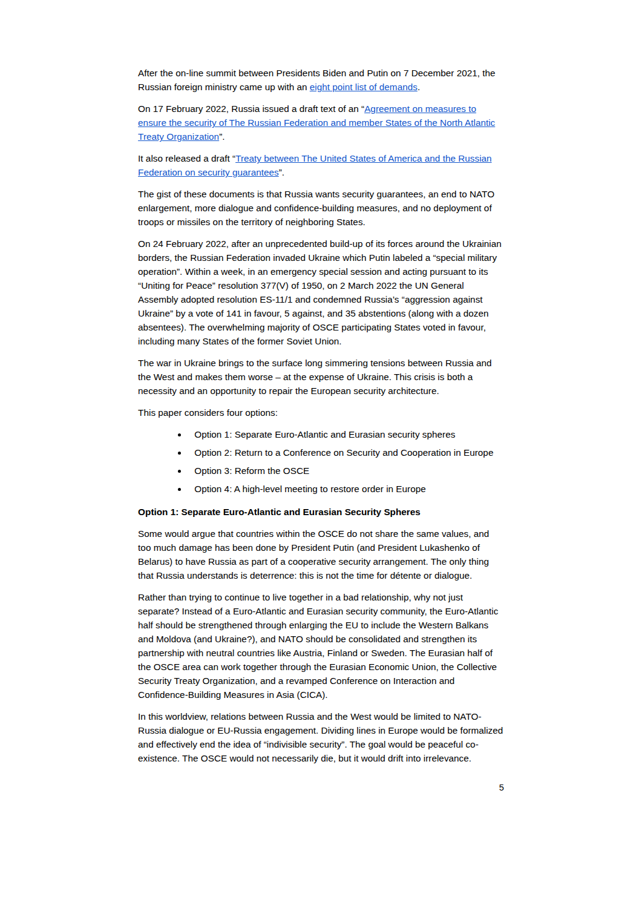After the on-line summit between Presidents Biden and Putin on 7 December 2021, the Russian foreign ministry came up with an eight point list of demands.
On 17 February 2022, Russia issued a draft text of an “Agreement on measures to ensure the security of The Russian Federation and member States of the North Atlantic Treaty Organization”.
It also released a draft “Treaty between The United States of America and the Russian Federation on security guarantees”.
The gist of these documents is that Russia wants security guarantees, an end to NATO enlargement, more dialogue and confidence-building measures, and no deployment of troops or missiles on the territory of neighboring States.
On 24 February 2022, after an unprecedented build-up of its forces around the Ukrainian borders, the Russian Federation invaded Ukraine which Putin labeled a “special military operation”. Within a week, in an emergency special session and acting pursuant to its “Uniting for Peace” resolution 377(V) of 1950, on 2 March 2022 the UN General Assembly adopted resolution ES-11/1 and condemned Russia’s “aggression against Ukraine” by a vote of 141 in favour, 5 against, and 35 abstentions (along with a dozen absentees). The overwhelming majority of OSCE participating States voted in favour, including many States of the former Soviet Union.
The war in Ukraine brings to the surface long simmering tensions between Russia and the West and makes them worse – at the expense of Ukraine. This crisis is both a necessity and an opportunity to repair the European security architecture.
This paper considers four options:
Option 1: Separate Euro-Atlantic and Eurasian security spheres
Option 2: Return to a Conference on Security and Cooperation in Europe
Option 3: Reform the OSCE
Option 4: A high-level meeting to restore order in Europe
Option 1: Separate Euro-Atlantic and Eurasian Security Spheres
Some would argue that countries within the OSCE do not share the same values, and too much damage has been done by President Putin (and President Lukashenko of Belarus) to have Russia as part of a cooperative security arrangement. The only thing that Russia understands is deterrence: this is not the time for détente or dialogue.
Rather than trying to continue to live together in a bad relationship, why not just separate? Instead of a Euro-Atlantic and Eurasian security community, the Euro-Atlantic half should be strengthened through enlarging the EU to include the Western Balkans and Moldova (and Ukraine?), and NATO should be consolidated and strengthen its partnership with neutral countries like Austria, Finland or Sweden. The Eurasian half of the OSCE area can work together through the Eurasian Economic Union, the Collective Security Treaty Organization, and a revamped Conference on Interaction and Confidence-Building Measures in Asia (CICA).
In this worldview, relations between Russia and the West would be limited to NATO-Russia dialogue or EU-Russia engagement. Dividing lines in Europe would be formalized and effectively end the idea of “indivisible security”. The goal would be peaceful co-existence. The OSCE would not necessarily die, but it would drift into irrelevance.
5